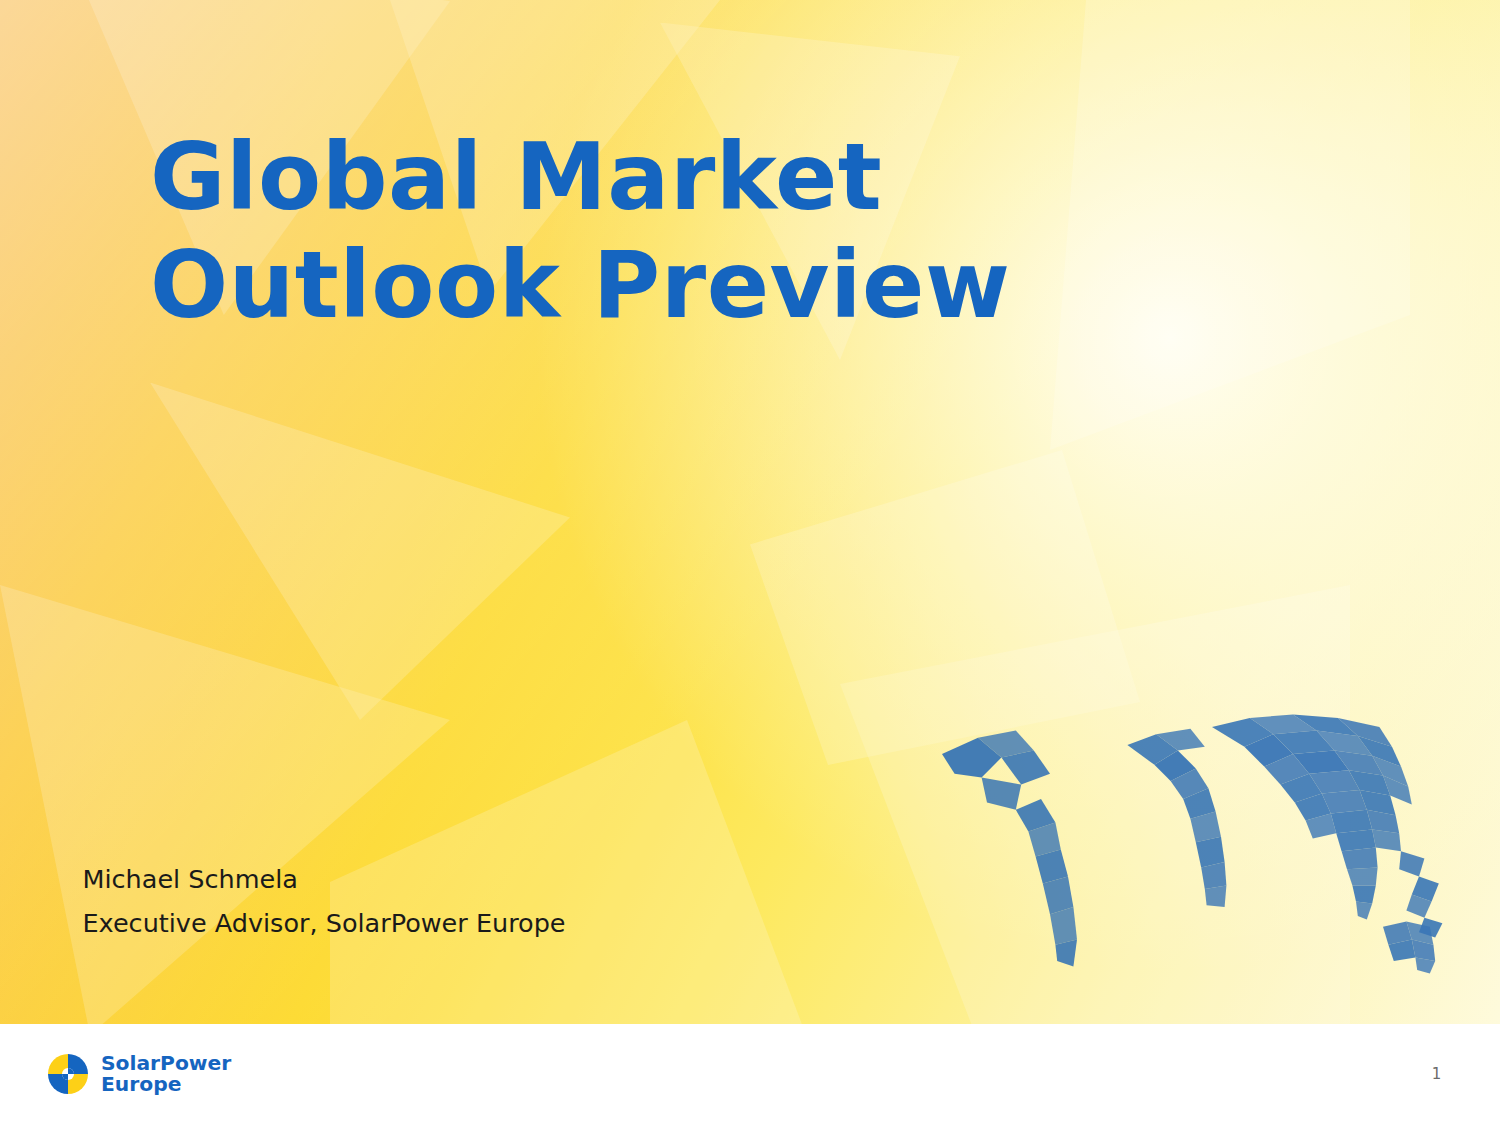Global Market
Outlook Preview
Michael Schmela
Executive Advisor, SolarPower Europe
SolarPower
Europe
1